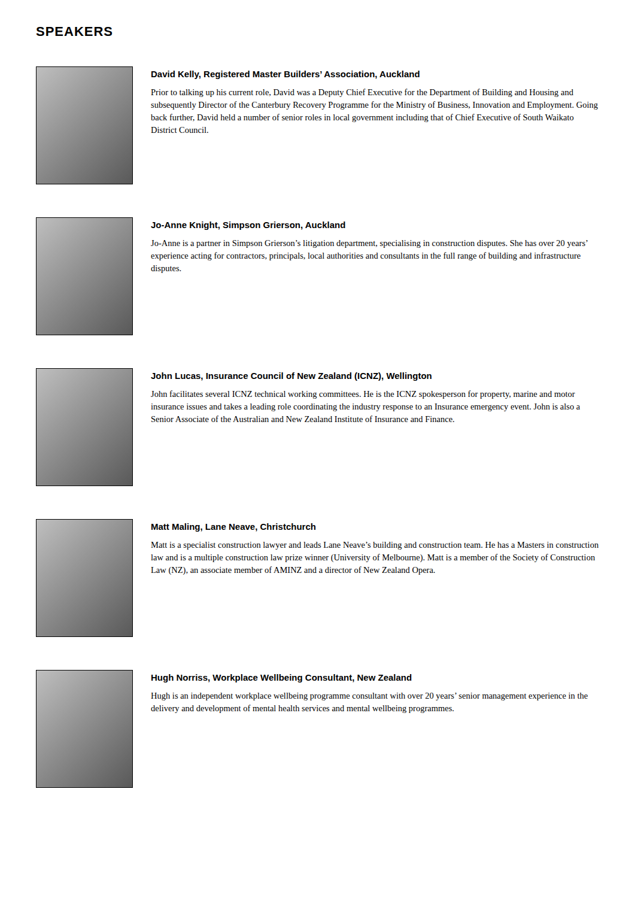SPEAKERS
David Kelly, Registered Master Builders’ Association, Auckland
Prior to talking up his current role, David was a Deputy Chief Executive for the Department of Building and Housing and subsequently Director of the Canterbury Recovery Programme for the Ministry of Business, Innovation and Employment. Going back further, David held a number of senior roles in local government including that of Chief Executive of South Waikato District Council.
Jo-Anne Knight, Simpson Grierson, Auckland
Jo-Anne is a partner in Simpson Grierson’s litigation department, specialising in construction disputes. She has over 20 years’ experience acting for contractors, principals, local authorities and consultants in the full range of building and infrastructure disputes.
John Lucas, Insurance Council of New Zealand (ICNZ), Wellington
John facilitates several ICNZ technical working committees. He is the ICNZ spokesperson for property, marine and motor insurance issues and takes a leading role coordinating the industry response to an Insurance emergency event. John is also a Senior Associate of the Australian and New Zealand Institute of Insurance and Finance.
Matt Maling, Lane Neave, Christchurch
Matt is a specialist construction lawyer and leads Lane Neave’s building and construction team. He has a Masters in construction law and is a multiple construction law prize winner (University of Melbourne). Matt is a member of the Society of Construction Law (NZ), an associate member of AMINZ and a director of New Zealand Opera.
Hugh Norriss, Workplace Wellbeing Consultant, New Zealand
Hugh is an independent workplace wellbeing programme consultant with over 20 years’ senior management experience in the delivery and development of mental health services and mental wellbeing programmes.